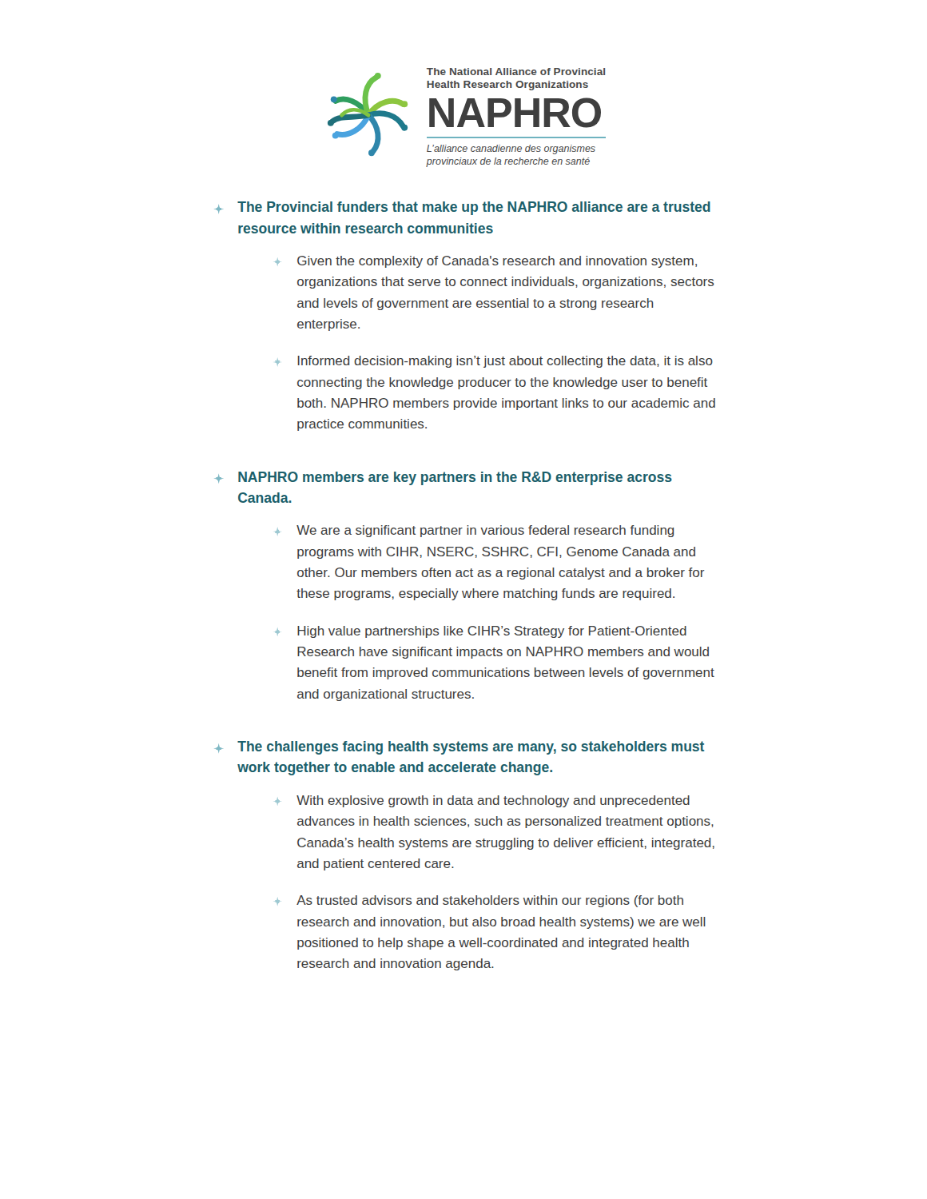The National Alliance of Provincial
Health Research Organizations
NAPHRO
L’alliance canadienne des organismes
provinciaux de la recherche en santé
The Provincial funders that make up the NAPHRO alliance are a trusted resource within research communities
Given the complexity of Canada's research and innovation system, organizations that serve to connect individuals, organizations, sectors and levels of government are essential to a strong research enterprise.
Informed decision-making isn’t just about collecting the data, it is also connecting the knowledge producer to the knowledge user to benefit both. NAPHRO members provide important links to our academic and practice communities.
NAPHRO members are key partners in the R&D enterprise across Canada.
We are a significant partner in various federal research funding programs with CIHR, NSERC, SSHRC, CFI, Genome Canada and other. Our members often act as a regional catalyst and a broker for these programs, especially where matching funds are required.
High value partnerships like CIHR’s Strategy for Patient-Oriented Research have significant impacts on NAPHRO members and would benefit from improved communications between levels of government and organizational structures.
The challenges facing health systems are many, so stakeholders must work together to enable and accelerate change.
With explosive growth in data and technology and unprecedented advances in health sciences, such as personalized treatment options, Canada’s health systems are struggling to deliver efficient, integrated, and patient centered care.
As trusted advisors and stakeholders within our regions (for both research and innovation, but also broad health systems) we are well positioned to help shape a well-coordinated and integrated health research and innovation agenda.